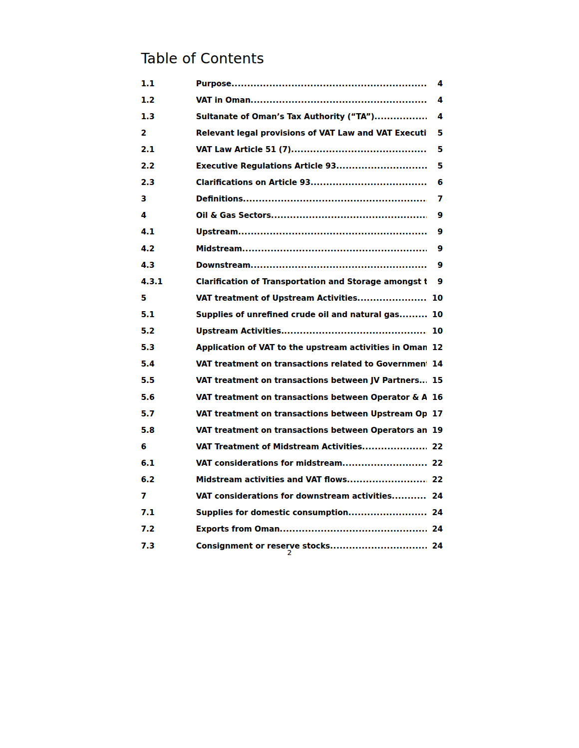Table of Contents
| 1.1 | Purpose ........................................................................................................... | 4 |
| 1.2 | VAT in Oman ................................................................................................... | 4 |
| 1.3 | Sultanate of Oman’s Tax Authority (“TA”) ............................................. | 4 |
| 2 | Relevant legal provisions of VAT Law and VAT Executive Regulations ..................... | 5 |
| 2.1 | VAT Law Article 51 (7) ....................................................................................... | 5 |
| 2.2 | Executive Regulations Article 93 ....................................................................... | 5 |
| 2.3 | Clarifications on Article 93 .............................................................................. | 6 |
| 3 | Definitions ......................................................................................................... | 7 |
| 4 | Oil & Gas Sectors .............................................................................................. | 9 |
| 4.1 | Upstream ......................................................................................................... | 9 |
| 4.2 | Midstream ....................................................................................................... | 9 |
| 4.3 | Downstream .................................................................................................... | 9 |
| 4.3.1 | Clarification of Transportation and Storage amongst the Activities. ......................... | 9 |
| 5 | VAT treatment of Upstream Activities ......................................................................... | 10 |
| 5.1 | Supplies of unrefined crude oil and natural gas ................................................ | 10 |
| 5.2 | Upstream Activities. ............................................................................................. | 10 |
| 5.3 | Application of VAT to the upstream activities in Oman. ..................................... | 12 |
| 5.4 | VAT treatment on transactions related to Government. .................................... | 14 |
| 5.5 | VAT treatment on transactions between JV Partners. ....................................... | 15 |
| 5.6 | VAT treatment on transactions between Operator & Affiliated Entities. ........... | 16 |
| 5.7 | VAT treatment on transactions between Upstream Operators. ......................... | 17 |
| 5.8 | VAT treatment on transactions between Operators and Contractors/Suppliers. ........... | 19 |
| 6 | VAT Treatment of Midstream Activities ......................................................................... | 22 |
| 6.1 | VAT considerations for midstream ...................................................................... | 22 |
| 6.2 | Midstream activities and VAT flows .................................................................... | 22 |
| 7 | VAT considerations for downstream activities .......................................................... | 24 |
| 7.1 | Supplies for domestic consumption .................................................................... | 24 |
| 7.2 | Exports from Oman .............................................................................................. | 24 |
| 7.3 | Consignment or reserve stocks .......................................................................... | 24 |
2